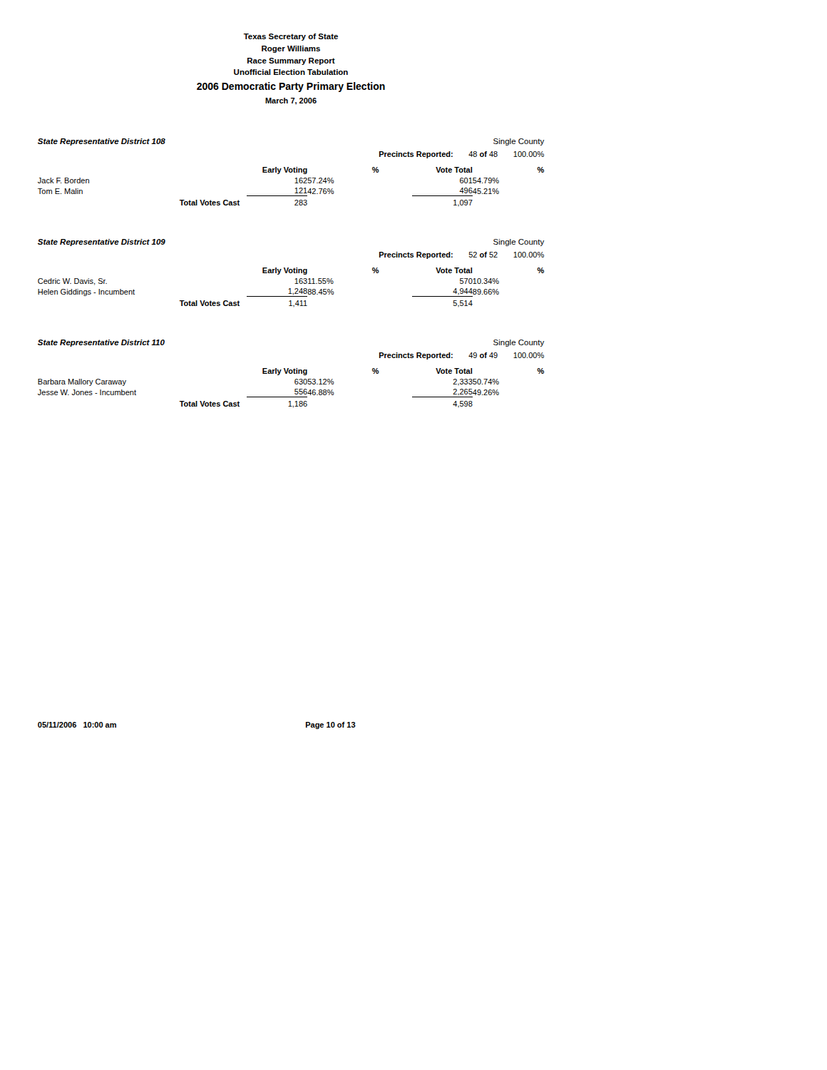Texas Secretary of State
Roger Williams
Race Summary Report
Unofficial Election Tabulation
2006 Democratic Party Primary Election
March 7, 2006
State Representative District 108 Single County
Precincts Reported: 48 of 48 100.00%
| | Early Voting | % | | Vote Total | % |
| --- | --- | --- | --- | --- | --- |
| Jack F. Borden | 162 | 57.24% | | 601 | 54.79% |
| Tom E. Malin | 121 | 42.76% | | 496 | 45.21% |
| Total Votes Cast | 283 | | | 1,097 | |
State Representative District 109 Single County
Precincts Reported: 52 of 52 100.00%
| | Early Voting | % | | Vote Total | % |
| --- | --- | --- | --- | --- | --- |
| Cedric W. Davis, Sr. | 163 | 11.55% | | 570 | 10.34% |
| Helen Giddings - Incumbent | 1,248 | 88.45% | | 4,944 | 89.66% |
| Total Votes Cast | 1,411 | | | 5,514 | |
State Representative District 110 Single County
Precincts Reported: 49 of 49 100.00%
| | Early Voting | % | | Vote Total | % |
| --- | --- | --- | --- | --- | --- |
| Barbara Mallory Caraway | 630 | 53.12% | | 2,333 | 50.74% |
| Jesse W. Jones - Incumbent | 556 | 46.88% | | 2,265 | 49.26% |
| Total Votes Cast | 1,186 | | | 4,598 | |
05/11/2006 10:00 am
Page 10 of 13